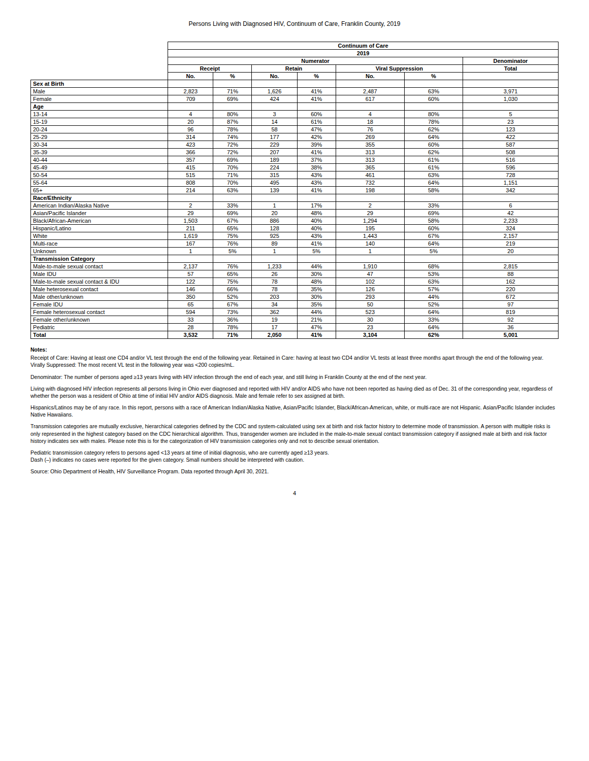Persons Living with Diagnosed HIV, Continuum of Care, Franklin County, 2019
| | Continuum of Care |
| --- | --- |
| 2019 |
| Numerator | Denominator |
| Receipt | Retain | Viral Suppression | Total |
| No. | % | No. | % | No. | % | |
| Sex at Birth | | | | | | | |
| Male | 2,823 | 71% | 1,626 | 41% | 2,487 | 63% | 3,971 |
| Female | 709 | 69% | 424 | 41% | 617 | 60% | 1,030 |
| Age | | | | | | | |
| 13-14 | 4 | 80% | 3 | 60% | 4 | 80% | 5 |
| 15-19 | 20 | 87% | 14 | 61% | 18 | 78% | 23 |
| 20-24 | 96 | 78% | 58 | 47% | 76 | 62% | 123 |
| 25-29 | 314 | 74% | 177 | 42% | 269 | 64% | 422 |
| 30-34 | 423 | 72% | 229 | 39% | 355 | 60% | 587 |
| 35-39 | 366 | 72% | 207 | 41% | 313 | 62% | 508 |
| 40-44 | 357 | 69% | 189 | 37% | 313 | 61% | 516 |
| 45-49 | 415 | 70% | 224 | 38% | 365 | 61% | 596 |
| 50-54 | 515 | 71% | 315 | 43% | 461 | 63% | 728 |
| 55-64 | 808 | 70% | 495 | 43% | 732 | 64% | 1,151 |
| 65+ | 214 | 63% | 139 | 41% | 198 | 58% | 342 |
| Race/Ethnicity | | | | | | | |
| American Indian/Alaska Native | 2 | 33% | 1 | 17% | 2 | 33% | 6 |
| Asian/Pacific Islander | 29 | 69% | 20 | 48% | 29 | 69% | 42 |
| Black/African-American | 1,503 | 67% | 886 | 40% | 1,294 | 58% | 2,233 |
| Hispanic/Latino | 211 | 65% | 128 | 40% | 195 | 60% | 324 |
| White | 1,619 | 75% | 925 | 43% | 1,443 | 67% | 2,157 |
| Multi-race | 167 | 76% | 89 | 41% | 140 | 64% | 219 |
| Unknown | 1 | 5% | 1 | 5% | 1 | 5% | 20 |
| Transmission Category | | | | | | | |
| Male-to-male sexual contact | 2,137 | 76% | 1,233 | 44% | 1,910 | 68% | 2,815 |
| Male IDU | 57 | 65% | 26 | 30% | 47 | 53% | 88 |
| Male-to-male sexual contact & IDU | 122 | 75% | 78 | 48% | 102 | 63% | 162 |
| Male heterosexual contact | 146 | 66% | 78 | 35% | 126 | 57% | 220 |
| Male other/unknown | 350 | 52% | 203 | 30% | 293 | 44% | 672 |
| Female IDU | 65 | 67% | 34 | 35% | 50 | 52% | 97 |
| Female heterosexual contact | 594 | 73% | 362 | 44% | 523 | 64% | 819 |
| Female other/unknown | 33 | 36% | 19 | 21% | 30 | 33% | 92 |
| Pediatric | 28 | 78% | 17 | 47% | 23 | 64% | 36 |
| Total | 3,532 | 71% | 2,050 | 41% | 3,104 | 62% | 5,001 |
Notes:
Receipt of Care: Having at least one CD4 and/or VL test through the end of the following year. Retained in Care: having at least two CD4 and/or VL tests at least three months apart through the end of the following year. Virally Suppressed: The most recent VL test in the following year was <200 copies/mL.
Denominator: The number of persons aged ≥13 years living with HIV infection through the end of each year, and still living in Franklin County at the end of the next year.
Living with diagnosed HIV infection represents all persons living in Ohio ever diagnosed and reported with HIV and/or AIDS who have not been reported as having died as of Dec. 31 of the corresponding year, regardless of whether the person was a resident of Ohio at time of initial HIV and/or AIDS diagnosis. Male and female refer to sex assigned at birth.
Hispanics/Latinos may be of any race. In this report, persons with a race of American Indian/Alaska Native, Asian/Pacific Islander, Black/African-American, white, or multi-race are not Hispanic. Asian/Pacific Islander includes Native Hawaiians.
Transmission categories are mutually exclusive, hierarchical categories defined by the CDC and system-calculated using sex at birth and risk factor history to determine mode of transmission. A person with multiple risks is only represented in the highest category based on the CDC hierarchical algorithm. Thus, transgender women are included in the male-to-male sexual contact transmission category if assigned male at birth and risk factor history indicates sex with males. Please note this is for the categorization of HIV transmission categories only and not to describe sexual orientation.
Pediatric transmission category refers to persons aged <13 years at time of initial diagnosis, who are currently aged ≥13 years.
Dash (–) indicates no cases were reported for the given category. Small numbers should be interpreted with caution.
Source: Ohio Department of Health, HIV Surveillance Program. Data reported through April 30, 2021.
4